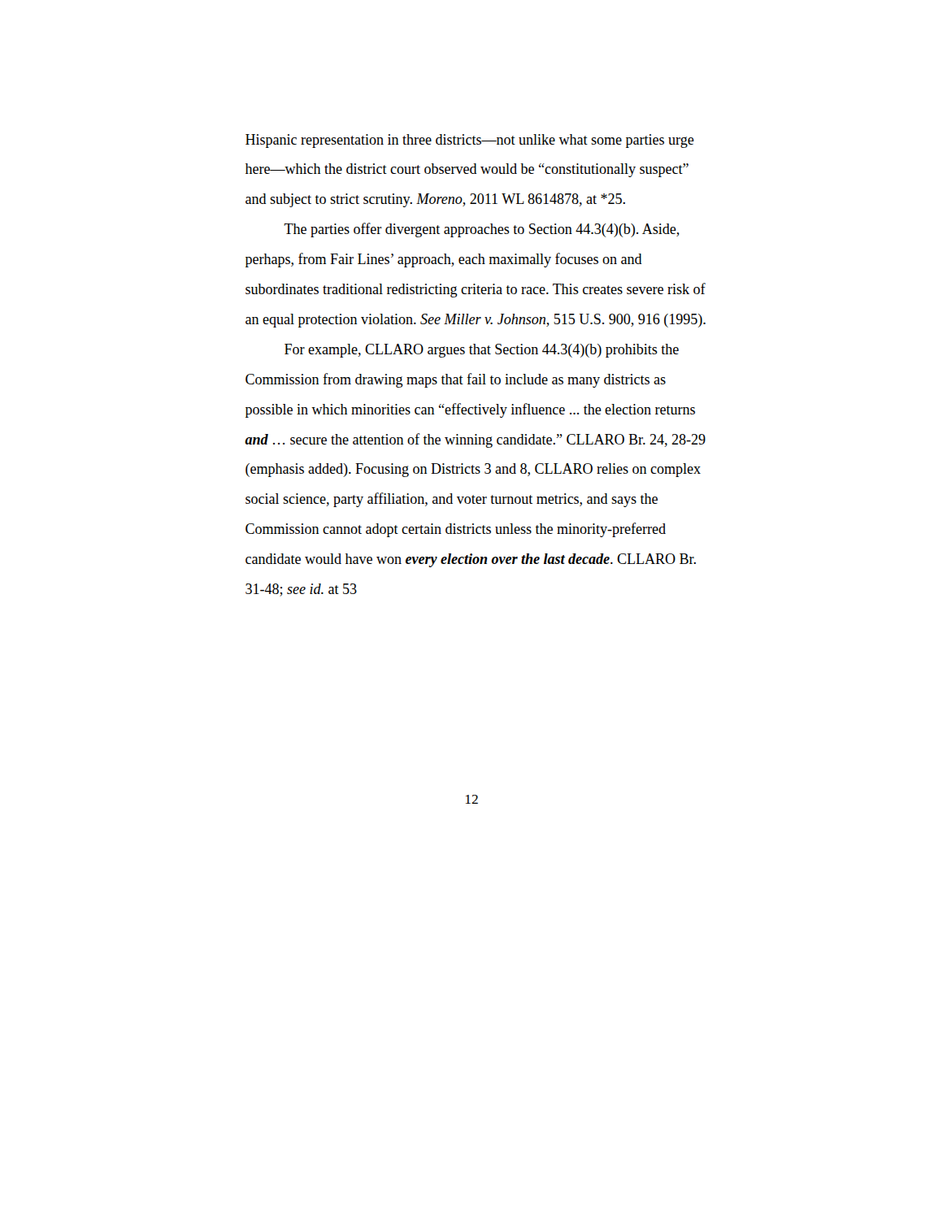Hispanic representation in three districts—not unlike what some parties urge here—which the district court observed would be “constitutionally suspect” and subject to strict scrutiny. Moreno, 2011 WL 8614878, at *25.
The parties offer divergent approaches to Section 44.3(4)(b). Aside, perhaps, from Fair Lines’ approach, each maximally focuses on and subordinates traditional redistricting criteria to race. This creates severe risk of an equal protection violation. See Miller v. Johnson, 515 U.S. 900, 916 (1995).
For example, CLLARO argues that Section 44.3(4)(b) prohibits the Commission from drawing maps that fail to include as many districts as possible in which minorities can “effectively influence ... the election returns and … secure the attention of the winning candidate.” CLLARO Br. 24, 28-29 (emphasis added). Focusing on Districts 3 and 8, CLLARO relies on complex social science, party affiliation, and voter turnout metrics, and says the Commission cannot adopt certain districts unless the minority-preferred candidate would have won every election over the last decade. CLLARO Br. 31-48; see id. at 53
12